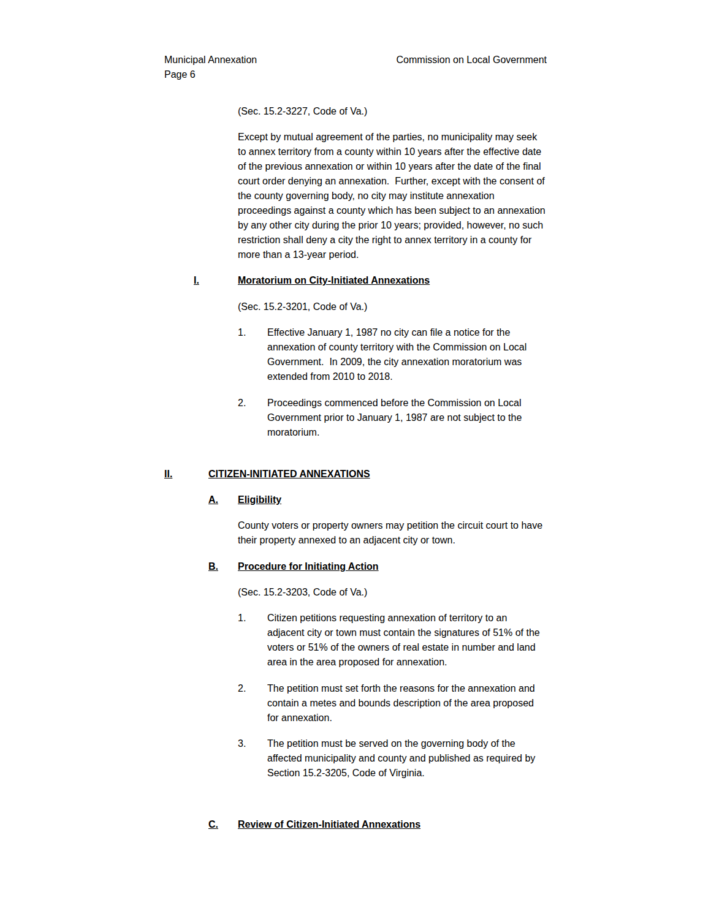Municipal Annexation
Page 6
Commission on Local Government
(Sec. 15.2-3227, Code of Va.)
Except by mutual agreement of the parties, no municipality may seek to annex territory from a county within 10 years after the effective date of the previous annexation or within 10 years after the date of the final court order denying an annexation. Further, except with the consent of the county governing body, no city may institute annexation proceedings against a county which has been subject to an annexation by any other city during the prior 10 years; provided, however, no such restriction shall deny a city the right to annex territory in a county for more than a 13-year period.
I. Moratorium on City-Initiated Annexations
(Sec. 15.2-3201, Code of Va.)
1. Effective January 1, 1987 no city can file a notice for the annexation of county territory with the Commission on Local Government. In 2009, the city annexation moratorium was extended from 2010 to 2018.
2. Proceedings commenced before the Commission on Local Government prior to January 1, 1987 are not subject to the moratorium.
II. CITIZEN-INITIATED ANNEXATIONS
A. Eligibility
County voters or property owners may petition the circuit court to have their property annexed to an adjacent city or town.
B. Procedure for Initiating Action
(Sec. 15.2-3203, Code of Va.)
1. Citizen petitions requesting annexation of territory to an adjacent city or town must contain the signatures of 51% of the voters or 51% of the owners of real estate in number and land area in the area proposed for annexation.
2. The petition must set forth the reasons for the annexation and contain a metes and bounds description of the area proposed for annexation.
3. The petition must be served on the governing body of the affected municipality and county and published as required by Section 15.2-3205, Code of Virginia.
C. Review of Citizen-Initiated Annexations